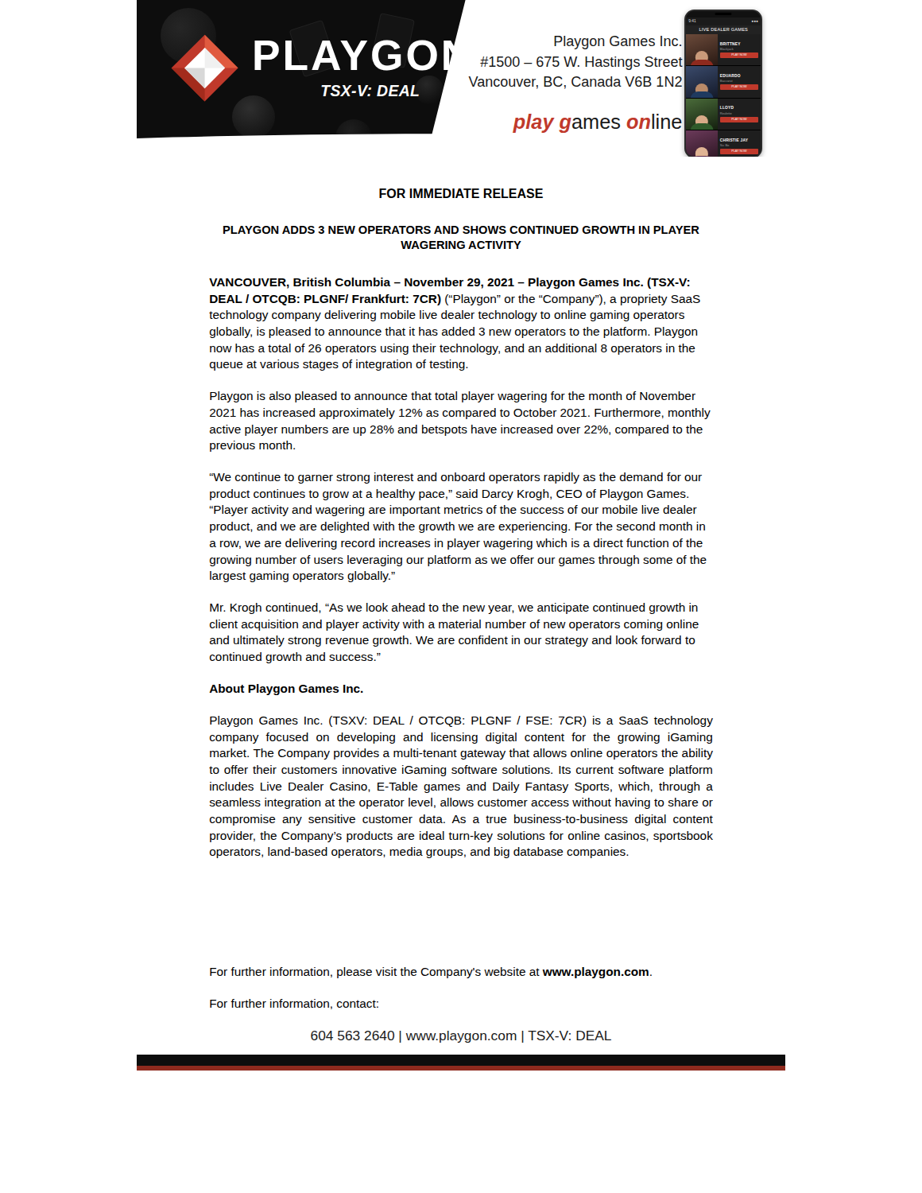PLAYGON
TSX-V: DEAL
Playgon Games Inc.
#1500 – 675 W. Hastings Street
Vancouver, BC, Canada V6B 1N2
play g ames on line
9:41●●●
LIVE DEALER GAMES
BRITTNEY
Blackjack
PLAY NOW
EDUARDO
Baccarat
PLAY NOW
LLOYD
Roulette
PLAY NOW
CHRISTIE JAY
Sic Bo
PLAY NOW
FOR IMMEDIATE RELEASE
PLAYGON ADDS 3 NEW OPERATORS AND SHOWS CONTINUED GROWTH IN PLAYER WAGERING ACTIVITY
VANCOUVER, British Columbia – November 29, 2021 – Playgon Games Inc. (TSX-V: DEAL / OTCQB: PLGNF/ Frankfurt: 7CR) (“Playgon” or the “Company”), a propriety SaaS technology company delivering mobile live dealer technology to online gaming operators globally, is pleased to announce that it has added 3 new operators to the platform. Playgon now has a total of 26 operators using their technology, and an additional 8 operators in the queue at various stages of integration of testing.
Playgon is also pleased to announce that total player wagering for the month of November 2021 has increased approximately 12% as compared to October 2021. Furthermore, monthly active player numbers are up 28% and betspots have increased over 22%, compared to the previous month.
“We continue to garner strong interest and onboard operators rapidly as the demand for our product continues to grow at a healthy pace,” said Darcy Krogh, CEO of Playgon Games. “Player activity and wagering are important metrics of the success of our mobile live dealer product, and we are delighted with the growth we are experiencing. For the second month in a row, we are delivering record increases in player wagering which is a direct function of the growing number of users leveraging our platform as we offer our games through some of the largest gaming operators globally.”
Mr. Krogh continued, “As we look ahead to the new year, we anticipate continued growth in client acquisition and player activity with a material number of new operators coming online and ultimately strong revenue growth. We are confident in our strategy and look forward to continued growth and success.”
About Playgon Games Inc.
Playgon Games Inc. (TSXV: DEAL / OTCQB: PLGNF / FSE: 7CR) is a SaaS technology company focused on developing and licensing digital content for the growing iGaming market. The Company provides a multi-tenant gateway that allows online operators the ability to offer their customers innovative iGaming software solutions. Its current software platform includes Live Dealer Casino, E-Table games and Daily Fantasy Sports, which, through a seamless integration at the operator level, allows customer access without having to share or compromise any sensitive customer data. As a true business-to-business digital content provider, the Company’s products are ideal turn-key solutions for online casinos, sportsbook operators, land-based operators, media groups, and big database companies.
For further information, please visit the Company's website at www.playgon.com.
For further information, contact:
604 563 2640 | www.playgon.com | TSX-V: DEAL